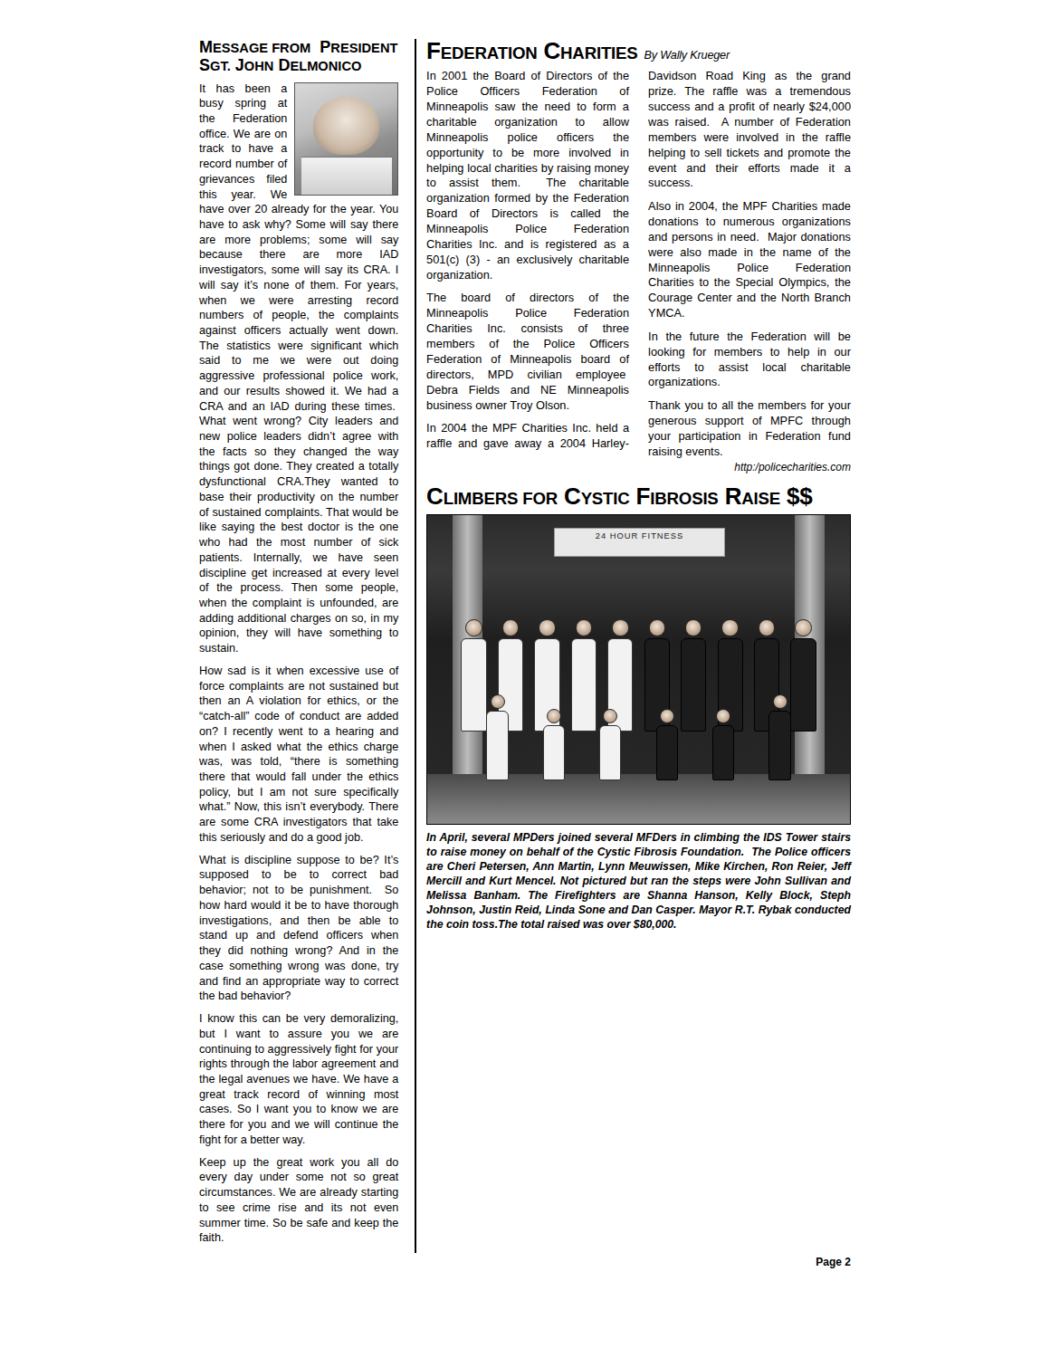MESSAGE FROM PRESIDENT SGT. JOHN DELMONICO
It has been a busy spring at the Federation office. We are on track to have a record number of grievances filed this year. We have over 20 already for the year. You have to ask why? Some will say there are more problems; some will say because there are more IAD investigators, some will say its CRA. I will say it’s none of them. For years, when we were arresting record numbers of people, the complaints against officers actually went down. The statistics were significant which said to me we were out doing aggressive professional police work, and our results showed it. We had a CRA and an IAD during these times. What went wrong? City leaders and new police leaders didn’t agree with the facts so they changed the way things got done. They created a totally dysfunctional CRA.They wanted to base their productivity on the number of sustained complaints. That would be like saying the best doctor is the one who had the most number of sick patients. Internally, we have seen discipline get increased at every level of the process. Then some people, when the complaint is unfounded, are adding additional charges on so, in my opinion, they will have something to sustain.
How sad is it when excessive use of force complaints are not sustained but then an A violation for ethics, or the “catch-all” code of conduct are added on? I recently went to a hearing and when I asked what the ethics charge was, was told, “there is something there that would fall under the ethics policy, but I am not sure specifically what.” Now, this isn’t everybody. There are some CRA investigators that take this seriously and do a good job.
What is discipline suppose to be? It’s supposed to be to correct bad behavior; not to be punishment. So how hard would it be to have thorough investigations, and then be able to stand up and defend officers when they did nothing wrong? And in the case something wrong was done, try and find an appropriate way to correct the bad behavior?
I know this can be very demoralizing, but I want to assure you we are continuing to aggressively fight for your rights through the labor agreement and the legal avenues we have. We have a great track record of winning most cases. So I want you to know we are there for you and we will continue the fight for a better way.
Keep up the great work you all do every day under some not so great circumstances. We are already starting to see crime rise and its not even summer time. So be safe and keep the faith.
FEDERATION CHARITIES By Wally Krueger
In 2001 the Board of Directors of the Police Officers Federation of Minneapolis saw the need to form a charitable organization to allow Minneapolis police officers the opportunity to be more involved in helping local charities by raising money to assist them. The charitable organization formed by the Federation Board of Directors is called the Minneapolis Police Federation Charities Inc. and is registered as a 501(c) (3) - an exclusively charitable organization.
The board of directors of the Minneapolis Police Federation Charities Inc. consists of three members of the Police Officers Federation of Minneapolis board of directors, MPD civilian employee Debra Fields and NE Minneapolis business owner Troy Olson.
In 2004 the MPF Charities Inc. held a raffle and gave away a 2004 Harley-Davidson Road King as the grand prize. The raffle was a tremendous success and a profit of nearly $24,000 was raised. A number of Federation members were involved in the raffle helping to sell tickets and promote the event and their efforts made it a success.
Also in 2004, the MPF Charities made donations to numerous organizations and persons in need. Major donations were also made in the name of the Minneapolis Police Federation Charities to the Special Olympics, the Courage Center and the North Branch YMCA.
In the future the Federation will be looking for members to help in our efforts to assist local charitable organizations.
Thank you to all the members for your generous support of MPFC through your participation in Federation fund raising events.
http:/policecharities.com
CLIMBERS FOR CYSTIC FIBROSIS RAISE $$
24 HOUR FITNESS
In April, several MPDers joined several MFDers in climbing the IDS Tower stairs to raise money on behalf of the Cystic Fibrosis Foundation. The Police officers are Cheri Petersen, Ann Martin, Lynn Meuwissen, Mike Kirchen, Ron Reier, Jeff Mercill and Kurt Mencel. Not pictured but ran the steps were John Sullivan and Melissa Banham. The Firefighters are Shanna Hanson, Kelly Block, Steph Johnson, Justin Reid, Linda Sone and Dan Casper. Mayor R.T. Rybak conducted the coin toss.The total raised was over $80,000.
Page 2